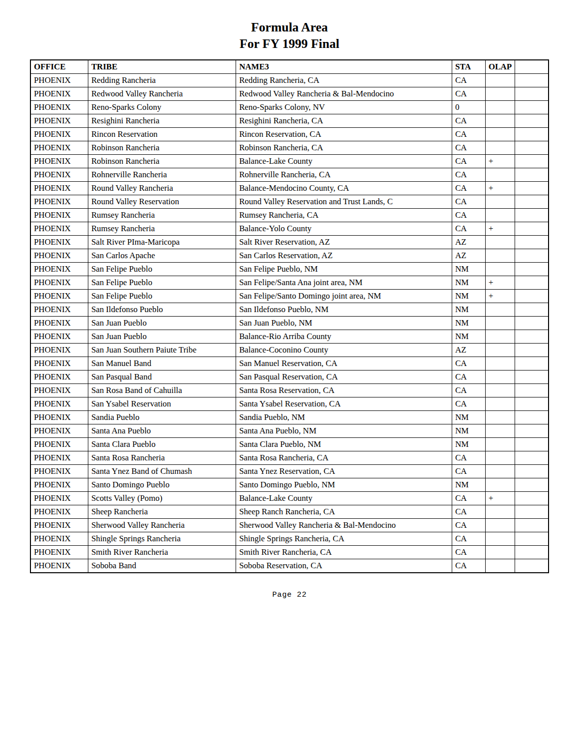Formula Area
For FY 1999 Final
| OFFICE | TRIBE | NAME3 | STA | OLAP | |
| --- | --- | --- | --- | --- | --- |
| PHOENIX | Redding Rancheria | Redding Rancheria, CA | CA | | |
| PHOENIX | Redwood Valley Rancheria | Redwood Valley Rancheria & Bal-Mendocino | CA | | |
| PHOENIX | Reno-Sparks Colony | Reno-Sparks Colony, NV | 0 | | |
| PHOENIX | Resighini Rancheria | Resighini Rancheria, CA | CA | | |
| PHOENIX | Rincon Reservation | Rincon Reservation, CA | CA | | |
| PHOENIX | Robinson Rancheria | Robinson Rancheria, CA | CA | | |
| PHOENIX | Robinson Rancheria | Balance-Lake County | CA | + | |
| PHOENIX | Rohnerville Rancheria | Rohnerville Rancheria, CA | CA | | |
| PHOENIX | Round Valley Rancheria | Balance-Mendocino County, CA | CA | + | |
| PHOENIX | Round Valley Reservation | Round Valley Reservation and Trust Lands, C | CA | | |
| PHOENIX | Rumsey Rancheria | Rumsey Rancheria, CA | CA | | |
| PHOENIX | Rumsey Rancheria | Balance-Yolo County | CA | + | |
| PHOENIX | Salt River PIma-Maricopa | Salt River Reservation, AZ | AZ | | |
| PHOENIX | San Carlos Apache | San Carlos Reservation, AZ | AZ | | |
| PHOENIX | San Felipe Pueblo | San Felipe Pueblo, NM | NM | | |
| PHOENIX | San Felipe Pueblo | San Felipe/Santa Ana joint area, NM | NM | + | |
| PHOENIX | San Felipe Pueblo | San Felipe/Santo Domingo joint area, NM | NM | + | |
| PHOENIX | San Ildefonso Pueblo | San Ildefonso Pueblo, NM | NM | | |
| PHOENIX | San Juan Pueblo | San Juan Pueblo, NM | NM | | |
| PHOENIX | San Juan Pueblo | Balance-Rio Arriba County | NM | | |
| PHOENIX | San Juan Southern Paiute Tribe | Balance-Coconino County | AZ | | |
| PHOENIX | San Manuel Band | San Manuel Reservation, CA | CA | | |
| PHOENIX | San Pasqual Band | San Pasqual Reservation, CA | CA | | |
| PHOENIX | San Rosa Band of Cahuilla | Santa Rosa Reservation, CA | CA | | |
| PHOENIX | San Ysabel Reservation | Santa Ysabel Reservation, CA | CA | | |
| PHOENIX | Sandia Pueblo | Sandia Pueblo, NM | NM | | |
| PHOENIX | Santa Ana Pueblo | Santa Ana Pueblo, NM | NM | | |
| PHOENIX | Santa Clara Pueblo | Santa Clara Pueblo, NM | NM | | |
| PHOENIX | Santa Rosa Rancheria | Santa Rosa Rancheria, CA | CA | | |
| PHOENIX | Santa Ynez Band of Chumash | Santa Ynez Reservation, CA | CA | | |
| PHOENIX | Santo Domingo Pueblo | Santo Domingo Pueblo, NM | NM | | |
| PHOENIX | Scotts Valley (Pomo) | Balance-Lake County | CA | + | |
| PHOENIX | Sheep Rancheria | Sheep Ranch Rancheria, CA | CA | | |
| PHOENIX | Sherwood Valley Rancheria | Sherwood Valley Rancheria & Bal-Mendocino | CA | | |
| PHOENIX | Shingle Springs Rancheria | Shingle Springs Rancheria, CA | CA | | |
| PHOENIX | Smith River Rancheria | Smith River Rancheria, CA | CA | | |
| PHOENIX | Soboba Band | Soboba Reservation, CA | CA | | |
Page 22